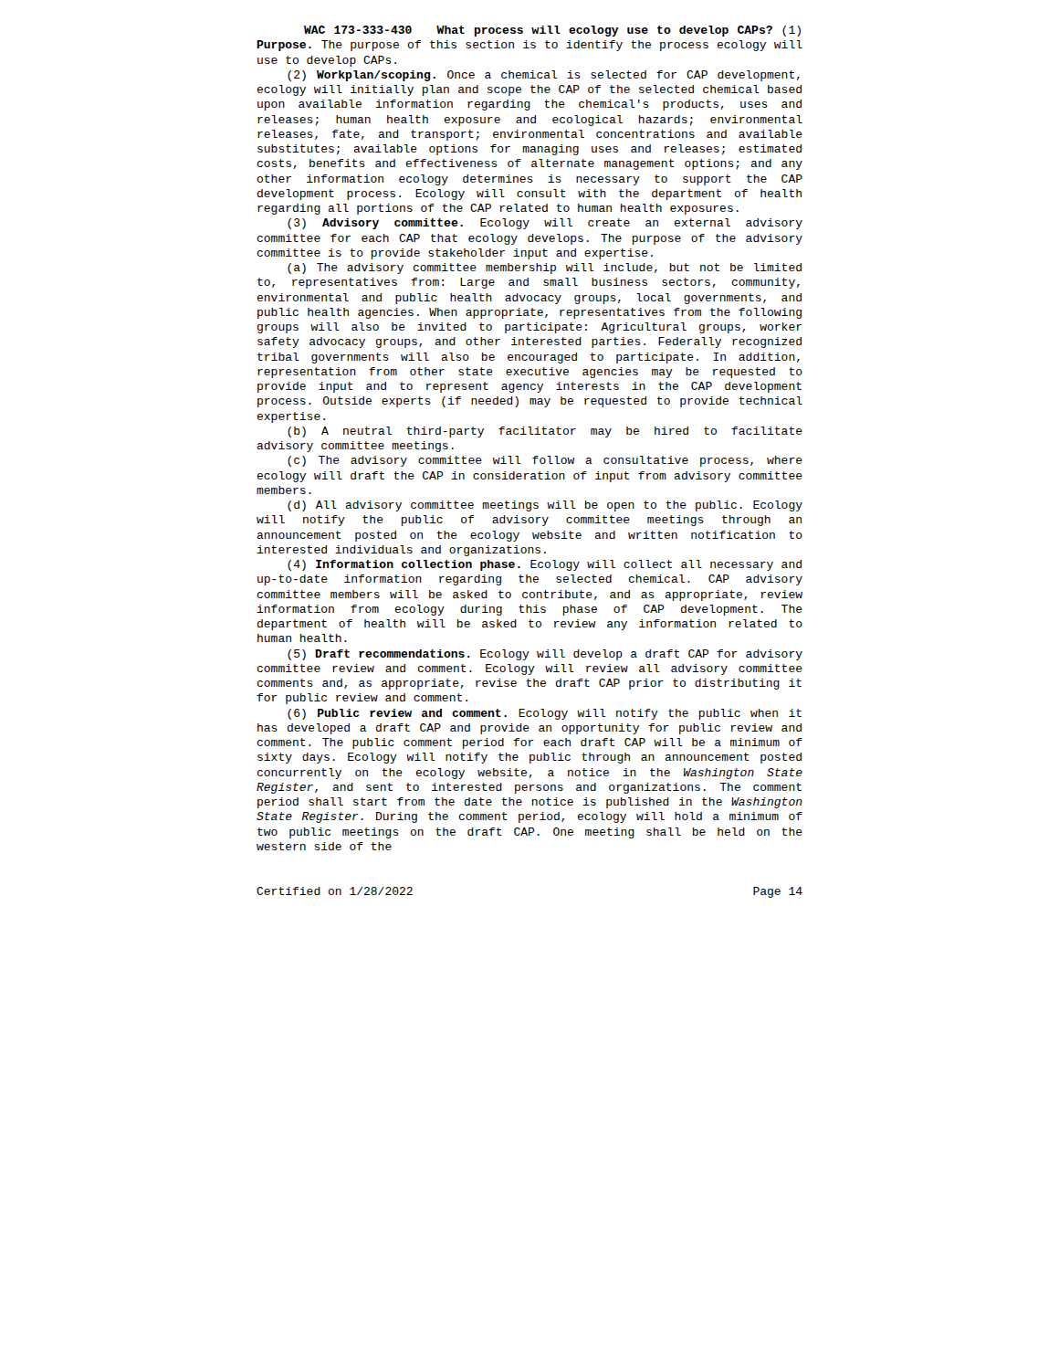WAC 173-333-430 What process will ecology use to develop CAPs? (1) Purpose. The purpose of this section is to identify the process ecology will use to develop CAPs.
(2) Workplan/scoping. Once a chemical is selected for CAP development, ecology will initially plan and scope the CAP of the selected chemical based upon available information regarding the chemical's products, uses and releases; human health exposure and ecological hazards; environmental releases, fate, and transport; environmental concentrations and available substitutes; available options for managing uses and releases; estimated costs, benefits and effectiveness of alternate management options; and any other information ecology determines is necessary to support the CAP development process. Ecology will consult with the department of health regarding all portions of the CAP related to human health exposures.
(3) Advisory committee. Ecology will create an external advisory committee for each CAP that ecology develops. The purpose of the advisory committee is to provide stakeholder input and expertise.
(a) The advisory committee membership will include, but not be limited to, representatives from: Large and small business sectors, community, environmental and public health advocacy groups, local governments, and public health agencies. When appropriate, representatives from the following groups will also be invited to participate: Agricultural groups, worker safety advocacy groups, and other interested parties. Federally recognized tribal governments will also be encouraged to participate. In addition, representation from other state executive agencies may be requested to provide input and to represent agency interests in the CAP development process. Outside experts (if needed) may be requested to provide technical expertise.
(b) A neutral third-party facilitator may be hired to facilitate advisory committee meetings.
(c) The advisory committee will follow a consultative process, where ecology will draft the CAP in consideration of input from advisory committee members.
(d) All advisory committee meetings will be open to the public. Ecology will notify the public of advisory committee meetings through an announcement posted on the ecology website and written notification to interested individuals and organizations.
(4) Information collection phase. Ecology will collect all necessary and up-to-date information regarding the selected chemical. CAP advisory committee members will be asked to contribute, and as appropriate, review information from ecology during this phase of CAP development. The department of health will be asked to review any information related to human health.
(5) Draft recommendations. Ecology will develop a draft CAP for advisory committee review and comment. Ecology will review all advisory committee comments and, as appropriate, revise the draft CAP prior to distributing it for public review and comment.
(6) Public review and comment. Ecology will notify the public when it has developed a draft CAP and provide an opportunity for public review and comment. The public comment period for each draft CAP will be a minimum of sixty days. Ecology will notify the public through an announcement posted concurrently on the ecology website, a notice in the Washington State Register, and sent to interested persons and organizations. The comment period shall start from the date the notice is published in the Washington State Register. During the comment period, ecology will hold a minimum of two public meetings on the draft CAP. One meeting shall be held on the western side of the
Certified on 1/28/2022 Page 14